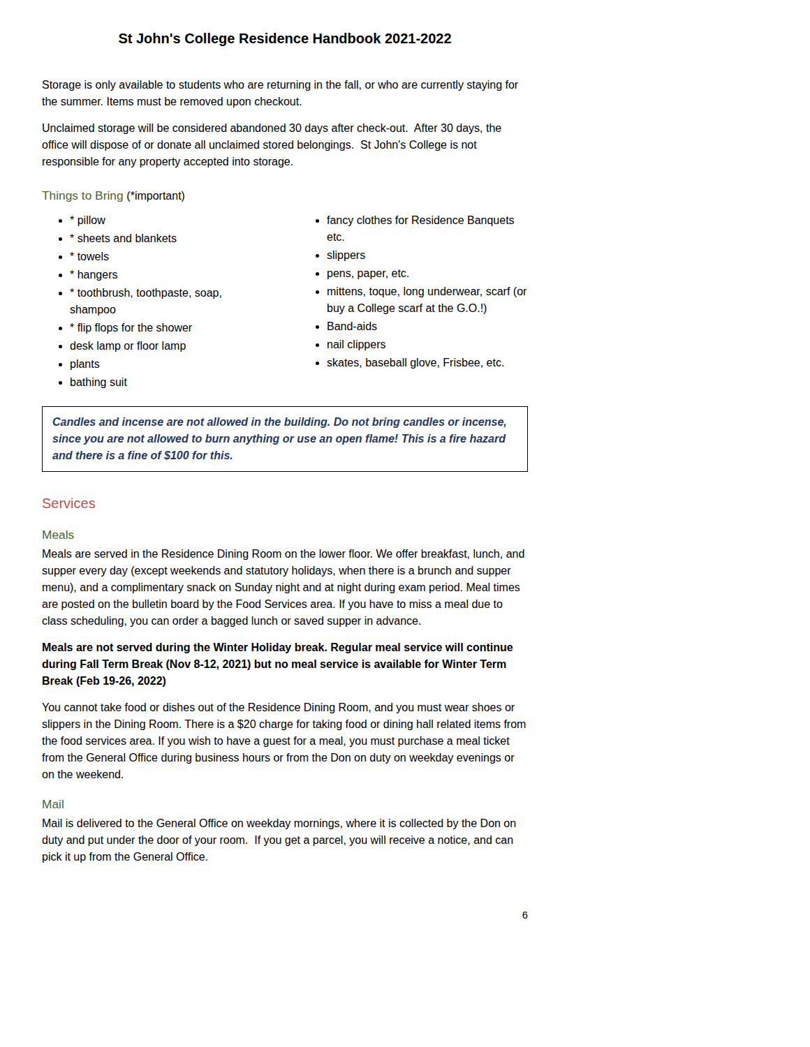St John's College Residence Handbook 2021-2022
Storage is only available to students who are returning in the fall, or who are currently staying for the summer. Items must be removed upon checkout.
Unclaimed storage will be considered abandoned 30 days after check-out. After 30 days, the office will dispose of or donate all unclaimed stored belongings. St John's College is not responsible for any property accepted into storage.
Things to Bring (*important)
* pillow
* sheets and blankets
* towels
* hangers
* toothbrush, toothpaste, soap, shampoo
* flip flops for the shower
desk lamp or floor lamp
plants
bathing suit
fancy clothes for Residence Banquets etc.
slippers
pens, paper, etc.
mittens, toque, long underwear, scarf (or buy a College scarf at the G.O.!)
Band-aids
nail clippers
skates, baseball glove, Frisbee, etc.
Candles and incense are not allowed in the building. Do not bring candles or incense, since you are not allowed to burn anything or use an open flame! This is a fire hazard and there is a fine of $100 for this.
Services
Meals
Meals are served in the Residence Dining Room on the lower floor. We offer breakfast, lunch, and supper every day (except weekends and statutory holidays, when there is a brunch and supper menu), and a complimentary snack on Sunday night and at night during exam period. Meal times are posted on the bulletin board by the Food Services area. If you have to miss a meal due to class scheduling, you can order a bagged lunch or saved supper in advance.
Meals are not served during the Winter Holiday break. Regular meal service will continue during Fall Term Break (Nov 8-12, 2021) but no meal service is available for Winter Term Break (Feb 19-26, 2022)
You cannot take food or dishes out of the Residence Dining Room, and you must wear shoes or slippers in the Dining Room. There is a $20 charge for taking food or dining hall related items from the food services area. If you wish to have a guest for a meal, you must purchase a meal ticket from the General Office during business hours or from the Don on duty on weekday evenings or on the weekend.
Mail
Mail is delivered to the General Office on weekday mornings, where it is collected by the Don on duty and put under the door of your room. If you get a parcel, you will receive a notice, and can pick it up from the General Office.
6